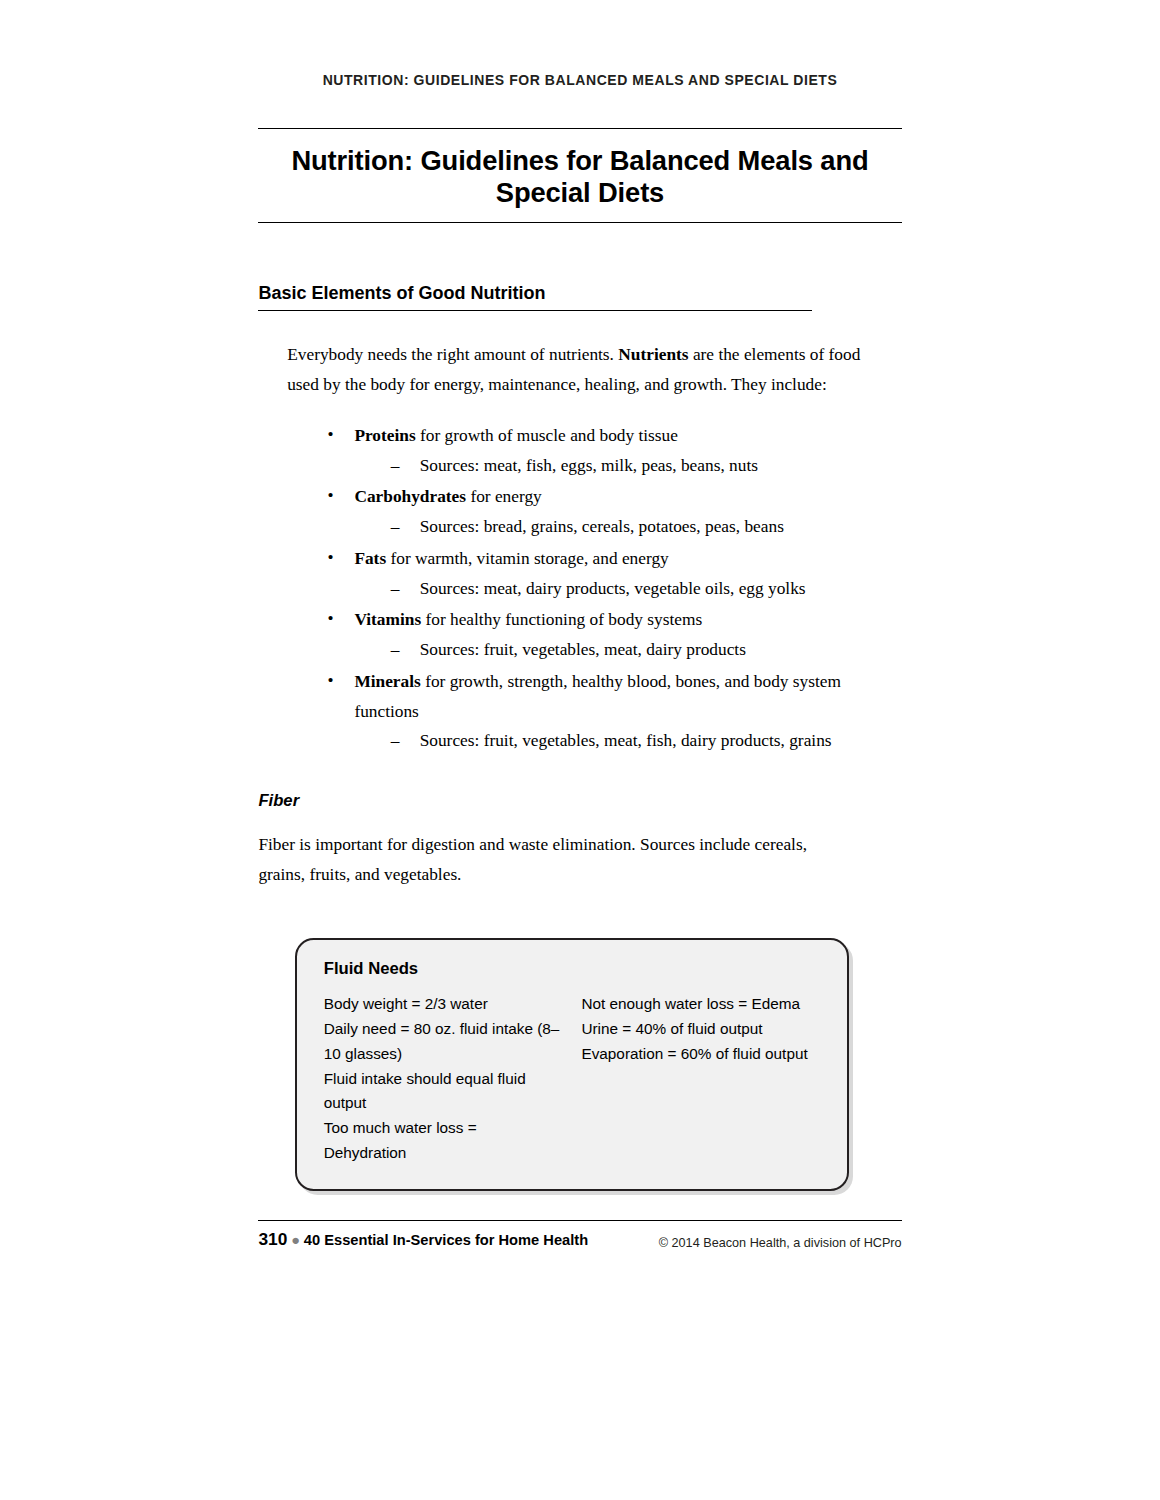NUTRITION: GUIDELINES FOR BALANCED MEALS AND SPECIAL DIETS
Nutrition: Guidelines for Balanced Meals and Special Diets
Basic Elements of Good Nutrition
Everybody needs the right amount of nutrients. Nutrients are the elements of food used by the body for energy, maintenance, healing, and growth. They include:
Proteins for growth of muscle and body tissue
Sources: meat, fish, eggs, milk, peas, beans, nuts
Carbohydrates for energy
Sources: bread, grains, cereals, potatoes, peas, beans
Fats for warmth, vitamin storage, and energy
Sources: meat, dairy products, vegetable oils, egg yolks
Vitamins for healthy functioning of body systems
Sources: fruit, vegetables, meat, dairy products
Minerals for growth, strength, healthy blood, bones, and body system functions
Sources: fruit, vegetables, meat, fish, dairy products, grains
Fiber
Fiber is important for digestion and waste elimination. Sources include cereals, grains, fruits, and vegetables.
Fluid Needs
Body weight = 2/3 water
Daily need = 80 oz. fluid intake (8–10 glasses)
Fluid intake should equal fluid output
Too much water loss = Dehydration
Not enough water loss = Edema
Urine = 40% of fluid output
Evaporation = 60% of fluid output
310●40 Essential In-Services for Home Health
© 2014 Beacon Health, a division of HCPro